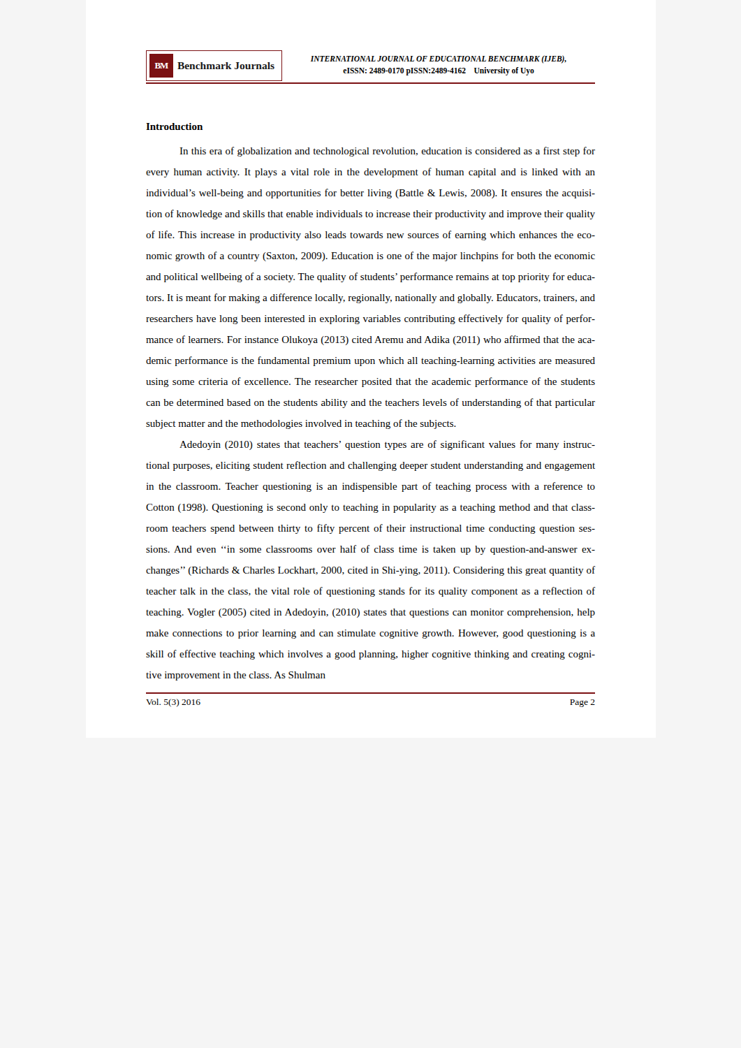BM
Benchmark Journals
INTERNATIONAL JOURNAL OF EDUCATIONAL BENCHMARK (IJEB),
eISSN: 2489-0170 pISSN:2489-4162 University of Uyo
Introduction
In this era of globalization and technological revolution, education is considered as a first step for every human activity. It plays a vital role in the development of human capital and is linked with an individual’s well-being and opportunities for better living (Battle & Lewis, 2008). It ensures the acquisition of knowledge and skills that enable individuals to increase their productivity and improve their quality of life. This increase in productivity also leads towards new sources of earning which enhances the economic growth of a country (Saxton, 2009). Education is one of the major linchpins for both the economic and political wellbeing of a society. The quality of students’ performance remains at top priority for educators. It is meant for making a difference locally, regionally, nationally and globally. Educators, trainers, and researchers have long been interested in exploring variables contributing effectively for quality of performance of learners. For instance Olukoya (2013) cited Aremu and Adika (2011) who affirmed that the academic performance is the fundamental premium upon which all teaching-learning activities are measured using some criteria of excellence. The researcher posited that the academic performance of the students can be determined based on the students ability and the teachers levels of understanding of that particular subject matter and the methodologies involved in teaching of the subjects.
Adedoyin (2010) states that teachers’ question types are of significant values for many instructional purposes, eliciting student reflection and challenging deeper student understanding and engagement in the classroom. Teacher questioning is an indispensible part of teaching process with a reference to Cotton (1998). Questioning is second only to teaching in popularity as a teaching method and that classroom teachers spend between thirty to fifty percent of their instructional time conducting question sessions. And even ‘‘in some classrooms over half of class time is taken up by question-and-answer exchanges’’ (Richards & Charles Lockhart, 2000, cited in Shi-ying, 2011). Considering this great quantity of teacher talk in the class, the vital role of questioning stands for its quality component as a reflection of teaching. Vogler (2005) cited in Adedoyin, (2010) states that questions can monitor comprehension, help make connections to prior learning and can stimulate cognitive growth. However, good questioning is a skill of effective teaching which involves a good planning, higher cognitive thinking and creating cognitive improvement in the class. As Shulman
Vol. 5(3) 2016 Page 2